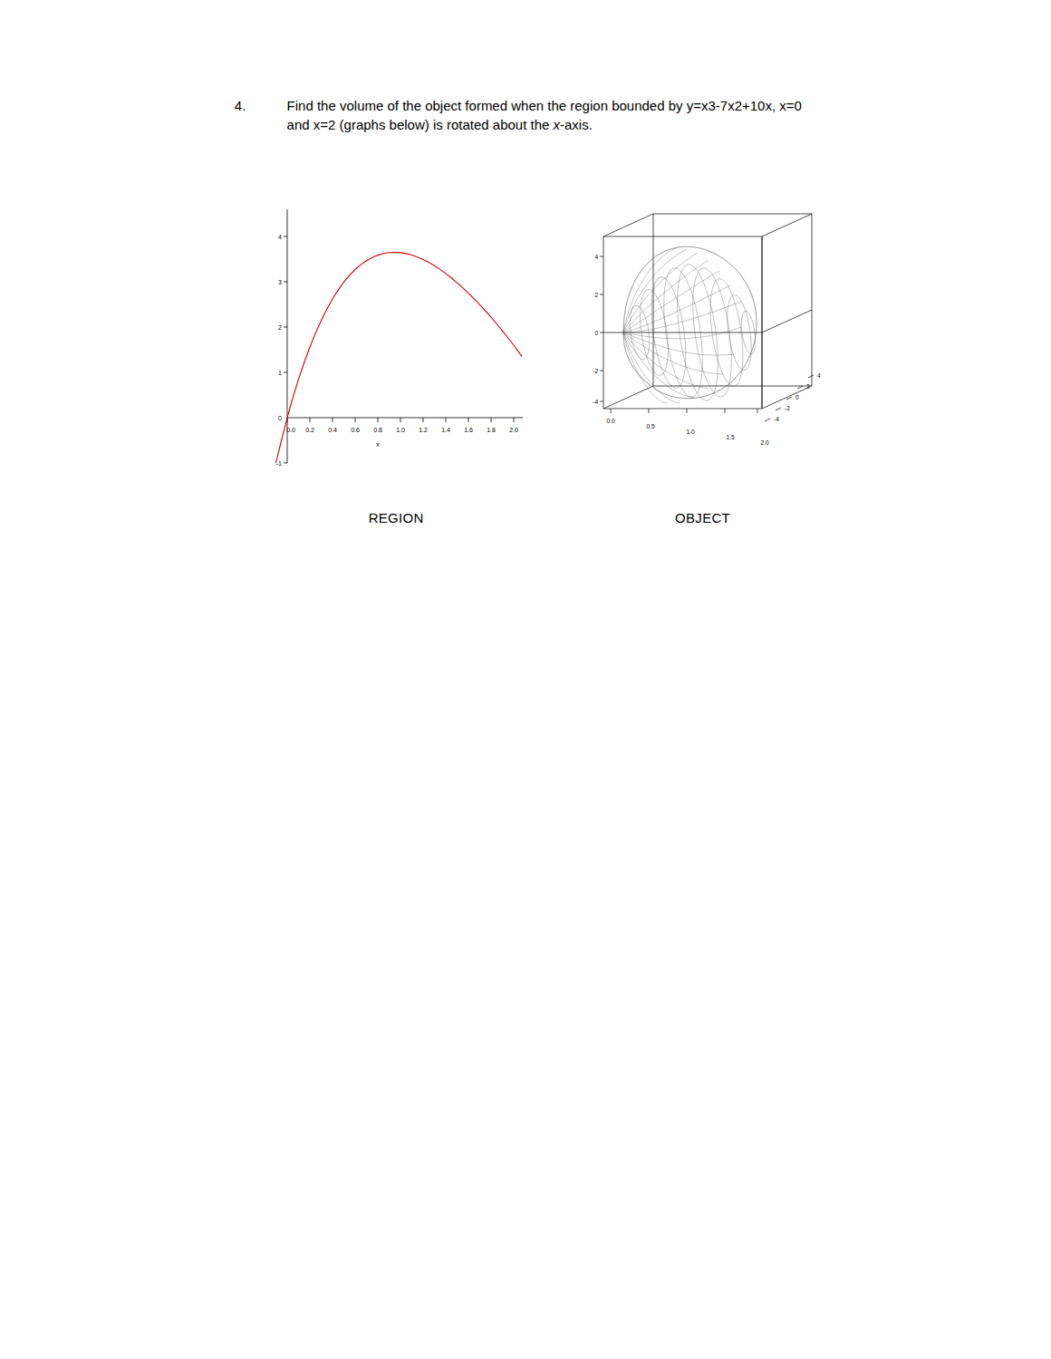4.
Find the volume of the object formed when the region bounded by y=x3-7x2+10x, x=0 and x=2 (graphs below) is rotated about the x-axis.
4 3 2 1 0 -1 0.0 0.2 0.4 0.6 0.8 1.0 1.2 1.4 1.6 1.8 2.0 x
REGION
4 2 0 -2 -4 0.0 0.5 1.0 1.5 2.0 4 2 0 -2 -4
OBJECT